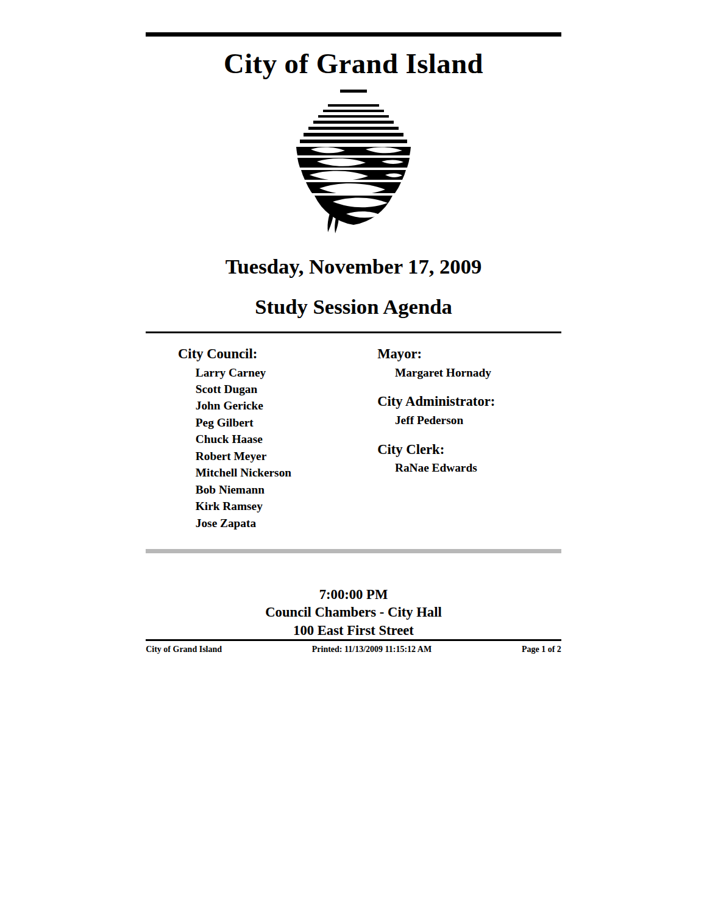City of Grand Island
Tuesday, November 17, 2009
Study Session Agenda
City Council:
Larry Carney
Scott Dugan
John Gericke
Peg Gilbert
Chuck Haase
Robert Meyer
Mitchell Nickerson
Bob Niemann
Kirk Ramsey
Jose Zapata
Mayor:
Margaret Hornady
City Administrator:
Jeff Pederson
City Clerk:
RaNae Edwards
7:00:00 PM
Council Chambers - City Hall
100 East First Street
City of Grand Island
Printed: 11/13/2009 11:15:12 AM
Page 1 of 2